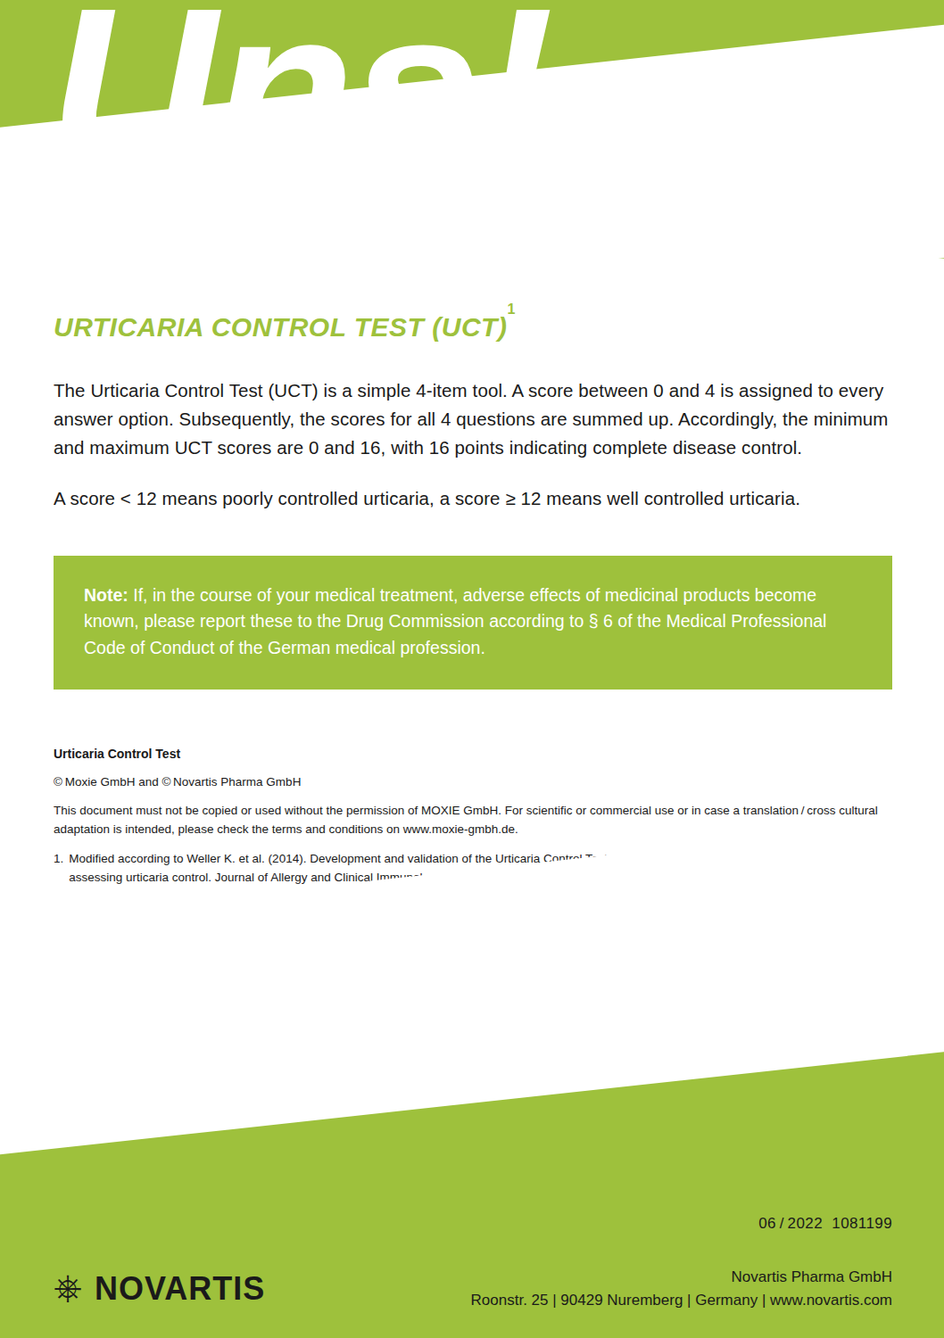Uns!
Urticaria Control Test (UCT)1
The Urticaria Control Test (UCT) is a simple 4-item tool. A score between 0 and 4 is assigned to every answer option. Subsequently, the scores for all 4 questions are summed up. Accordingly, the minimum and maximum UCT scores are 0 and 16, with 16 points indicating complete disease control.
A score < 12 means poorly controlled urticaria, a score ≥ 12 means well controlled urticaria.
Note: If, in the course of your medical treatment, adverse effects of medicinal products become known, please report these to the Drug Commission according to § 6 of the Medical Professional Code of Conduct of the German medical profession.
Urticaria Control Test
© Moxie GmbH and © Novartis Pharma GmbH
This document must not be copied or used without the permission of MOXIE GmbH. For scientific or commercial use or in case a translation / cross cultural adaptation is intended, please check the terms and conditions on www.moxie-gmbh.de.
1. Modified according to Weller K. et al. (2014). Development and validation of the Urticaria Control Test: A patient-reported outcome instrument for assessing urticaria control. Journal of Allergy and Clinical Immunology (2014).
06 / 2022 1081199
⎈ NOVARTIS
Novartis Pharma GmbH
Roonstr. 25 | 90429 Nuremberg | Germany | www.novartis.com